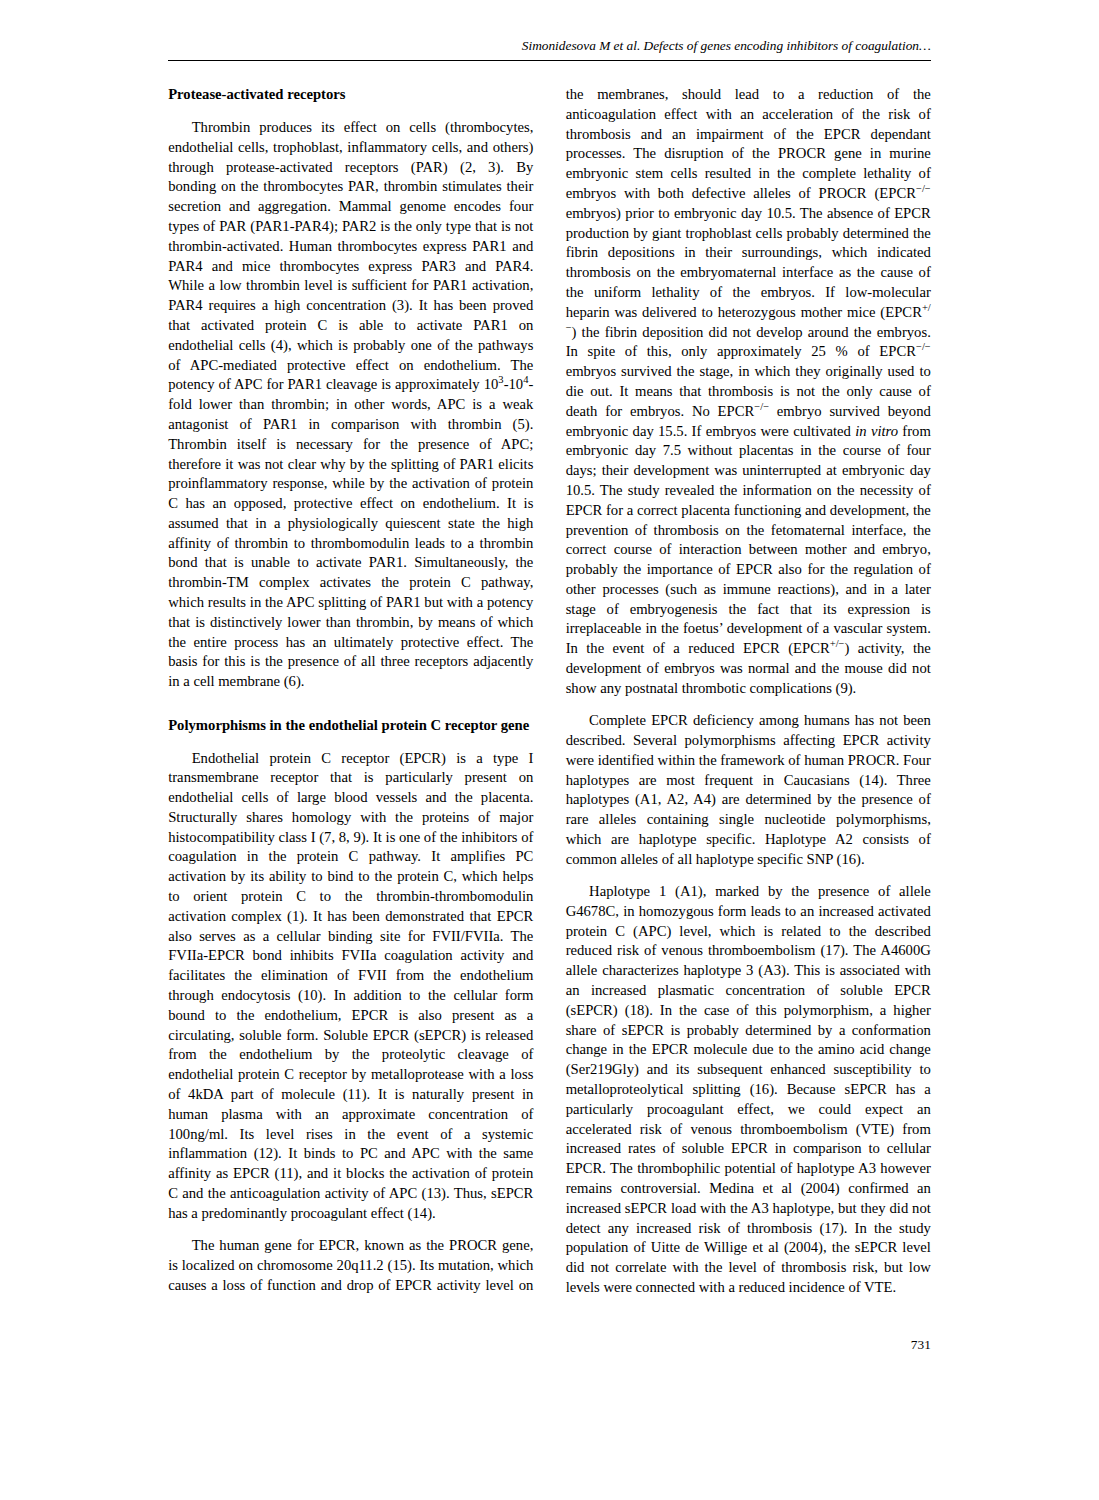Simonidesova M et al. Defects of genes encoding inhibitors of coagulation…
Protease-activated receptors
Thrombin produces its effect on cells (thrombocytes, endothelial cells, trophoblast, inflammatory cells, and others) through protease-activated receptors (PAR) (2, 3). By bonding on the thrombocytes PAR, thrombin stimulates their secretion and aggregation. Mammal genome encodes four types of PAR (PAR1-PAR4); PAR2 is the only type that is not thrombin-activated. Human thrombocytes express PAR1 and PAR4 and mice thrombocytes express PAR3 and PAR4. While a low thrombin level is sufficient for PAR1 activation, PAR4 requires a high concentration (3). It has been proved that activated protein C is able to activate PAR1 on endothelial cells (4), which is probably one of the pathways of APC-mediated protective effect on endothelium. The potency of APC for PAR1 cleavage is approximately 103-104-fold lower than thrombin; in other words, APC is a weak antagonist of PAR1 in comparison with thrombin (5). Thrombin itself is necessary for the presence of APC; therefore it was not clear why by the splitting of PAR1 elicits proinflammatory response, while by the activation of protein C has an opposed, protective effect on endothelium. It is assumed that in a physiologically quiescent state the high affinity of thrombin to thrombomodulin leads to a thrombin bond that is unable to activate PAR1. Simultaneously, the thrombin-TM complex activates the protein C pathway, which results in the APC splitting of PAR1 but with a potency that is distinctively lower than thrombin, by means of which the entire process has an ultimately protective effect. The basis for this is the presence of all three receptors adjacently in a cell membrane (6).
Polymorphisms in the endothelial protein C receptor gene
Endothelial protein C receptor (EPCR) is a type I transmembrane receptor that is particularly present on endothelial cells of large blood vessels and the placenta. Structurally shares homology with the proteins of major histocompatibility class I (7, 8, 9). It is one of the inhibitors of coagulation in the protein C pathway. It amplifies PC activation by its ability to bind to the protein C, which helps to orient protein C to the thrombin-thrombomodulin activation complex (1). It has been demonstrated that EPCR also serves as a cellular binding site for FVII/FVIIa. The FVIIa-EPCR bond inhibits FVIIa coagulation activity and facilitates the elimination of FVII from the endothelium through endocytosis (10). In addition to the cellular form bound to the endothelium, EPCR is also present as a circulating, soluble form. Soluble EPCR (sEPCR) is released from the endothelium by the proteolytic cleavage of endothelial protein C receptor by metalloprotease with a loss of 4kDA part of molecule (11). It is naturally present in human plasma with an approximate concentration of 100ng/ml. Its level rises in the event of a systemic inflammation (12). It binds to PC and APC with the same affinity as EPCR (11), and it blocks the activation of protein C and the anticoagulation activity of APC (13). Thus, sEPCR has a predominantly procoagulant effect (14).
The human gene for EPCR, known as the PROCR gene, is localized on chromosome 20q11.2 (15). Its mutation, which causes a loss of function and drop of EPCR activity level on the membranes, should lead to a reduction of the anticoagulation effect with an acceleration of the risk of thrombosis and an impairment of the EPCR dependant processes. The disruption of the PROCR gene in murine embryonic stem cells resulted in the complete lethality of embryos with both defective alleles of PROCR (EPCR−/− embryos) prior to embryonic day 10.5. The absence of EPCR production by giant trophoblast cells probably determined the fibrin depositions in their surroundings, which indicated thrombosis on the embryomaternal interface as the cause of the uniform lethality of the embryos. If low-molecular heparin was delivered to heterozygous mother mice (EPCR+/−) the fibrin deposition did not develop around the embryos. In spite of this, only approximately 25 % of EPCR−/− embryos survived the stage, in which they originally used to die out. It means that thrombosis is not the only cause of death for embryos. No EPCR−/− embryo survived beyond embryonic day 15.5. If embryos were cultivated in vitro from embryonic day 7.5 without placentas in the course of four days; their development was uninterrupted at embryonic day 10.5. The study revealed the information on the necessity of EPCR for a correct placenta functioning and development, the prevention of thrombosis on the fetomaternal interface, the correct course of interaction between mother and embryo, probably the importance of EPCR also for the regulation of other processes (such as immune reactions), and in a later stage of embryogenesis the fact that its expression is irreplaceable in the foetus’ development of a vascular system. In the event of a reduced EPCR (EPCR+/−) activity, the development of embryos was normal and the mouse did not show any postnatal thrombotic complications (9).
Complete EPCR deficiency among humans has not been described. Several polymorphisms affecting EPCR activity were identified within the framework of human PROCR. Four haplotypes are most frequent in Caucasians (14). Three haplotypes (A1, A2, A4) are determined by the presence of rare alleles containing single nucleotide polymorphisms, which are haplotype specific. Haplotype A2 consists of common alleles of all haplotype specific SNP (16).
Haplotype 1 (A1), marked by the presence of allele G4678C, in homozygous form leads to an increased activated protein C (APC) level, which is related to the described reduced risk of venous thromboembolism (17). The A4600G allele characterizes haplotype 3 (A3). This is associated with an increased plasmatic concentration of soluble EPCR (sEPCR) (18). In the case of this polymorphism, a higher share of sEPCR is probably determined by a conformation change in the EPCR molecule due to the amino acid change (Ser219Gly) and its subsequent enhanced susceptibility to metalloproteolytical splitting (16). Because sEPCR has a particularly procoagulant effect, we could expect an accelerated risk of venous thromboembolism (VTE) from increased rates of soluble EPCR in comparison to cellular EPCR. The thrombophilic potential of haplotype A3 however remains controversial. Medina et al (2004) confirmed an increased sEPCR load with the A3 haplotype, but they did not detect any increased risk of thrombosis (17). In the study population of Uitte de Willige et al (2004), the sEPCR level did not correlate with the level of thrombosis risk, but low levels were connected with a reduced incidence of VTE.
731